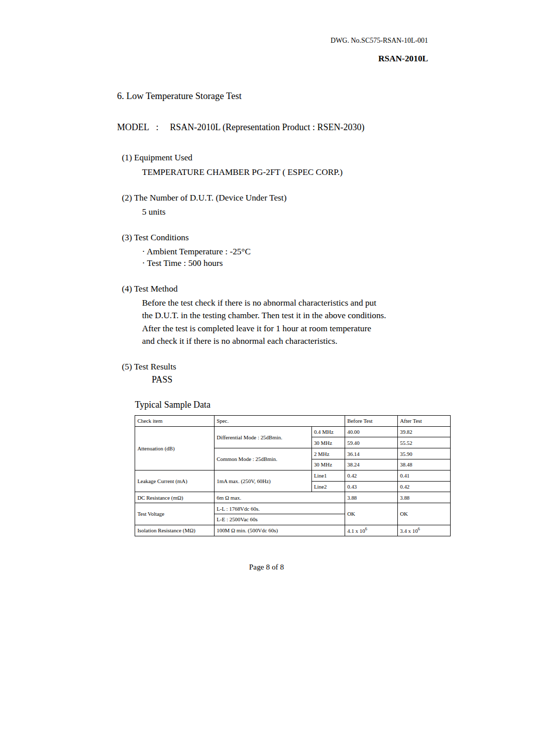DWG. No.SC575-RSAN-10L-001
RSAN-2010L
6. Low Temperature Storage Test
MODEL : RSAN-2010L (Representation Product : RSEN-2030)
(1) Equipment Used
TEMPERATURE CHAMBER PG-2FT ( ESPEC CORP.)
(2) The Number of D.U.T. (Device Under Test)
5 units
(3) Test Conditions
· Ambient Temperature : -25°C
· Test Time : 500 hours
(4) Test Method
Before the test check if there is no abnormal characteristics and put
the D.U.T. in the testing chamber. Then test it in the above conditions.
After the test is completed leave it for 1 hour at room temperature
and check it if there is no abnormal each characteristics.
(5) Test Results
PASS
Typical Sample Data
| Check item | Spec. | Before Test | After Test |
| --- | --- | --- | --- |
| Attenuation (dB) | Differential Mode : 25dBmin. | 0.4 MHz | 40.00 | 39.82 |
| 30 MHz | 59.40 | 55.52 |
| Common Mode : 25dBmin. | 2 MHz | 36.14 | 35.90 |
| 30 MHz | 38.24 | 38.48 |
| Leakage Current (mA) | 1mA max. (250V, 60Hz) | Line1 | 0.42 | 0.41 |
| Line2 | 0.43 | 0.42 |
| DC Resistance (mΩ) | 6m Ω max. | 3.88 | 3.88 |
| Test Voltage | L-L : 1768Vdc 60s. | OK | OK |
| L-E : 2500Vac 60s |
| Isolation Resistance (MΩ) | 100M Ω min. (500Vdc 60s) | 4.1 x 10 6 | 3.4 x 10 6 |
Page 8 of 8